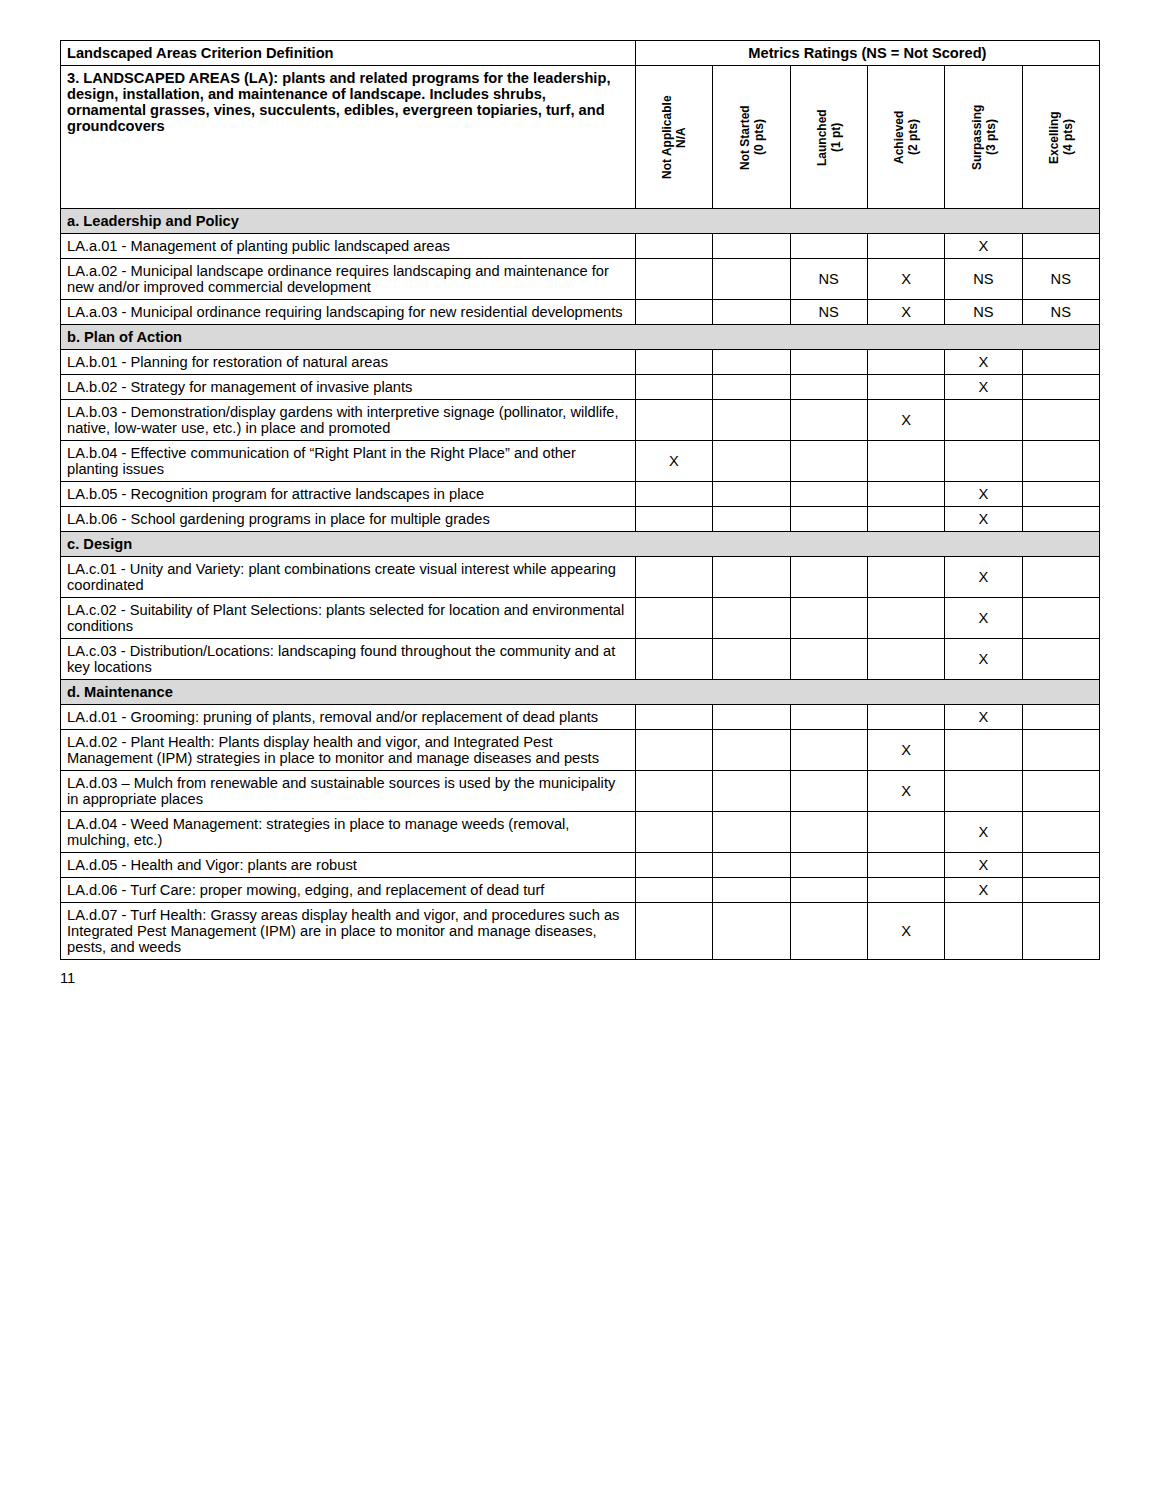| Landscaped Areas Criterion Definition | Metrics Ratings (NS = Not Scored) |
| 3. LANDSCAPED AREAS (LA): plants and related programs for the leadership, design, installation, and maintenance of landscape. Includes shrubs, ornamental grasses, vines, succulents, edibles, evergreen topiaries, turf, and groundcovers | Not Applicable N/A | Not Started (0 pts) | Launched (1 pt) | Achieved (2 pts) | Surpassing (3 pts) | Excelling (4 pts) |
| a. Leadership and Policy |
| LA.a.01 - Management of planting public landscaped areas | | | | | X | |
| LA.a.02 - Municipal landscape ordinance requires landscaping and maintenance for new and/or improved commercial development | | | NS | X | NS | NS |
| LA.a.03 - Municipal ordinance requiring landscaping for new residential developments | | | NS | X | NS | NS |
| b. Plan of Action |
| LA.b.01 - Planning for restoration of natural areas | | | | | X | |
| LA.b.02 - Strategy for management of invasive plants | | | | | X | |
| LA.b.03 - Demonstration/display gardens with interpretive signage (pollinator, wildlife, native, low-water use, etc.) in place and promoted | | | | X | | |
| LA.b.04 - Effective communication of “Right Plant in the Right Place” and other planting issues | X | | | | | |
| LA.b.05 - Recognition program for attractive landscapes in place | | | | | X | |
| LA.b.06 - School gardening programs in place for multiple grades | | | | | X | |
| c. Design |
| LA.c.01 - Unity and Variety: plant combinations create visual interest while appearing coordinated | | | | | X | |
| LA.c.02 - Suitability of Plant Selections: plants selected for location and environmental conditions | | | | | X | |
| LA.c.03 - Distribution/Locations: landscaping found throughout the community and at key locations | | | | | X | |
| d. Maintenance |
| LA.d.01 - Grooming: pruning of plants, removal and/or replacement of dead plants | | | | | X | |
| LA.d.02 - Plant Health: Plants display health and vigor, and Integrated Pest Management (IPM) strategies in place to monitor and manage diseases and pests | | | | X | | |
| LA.d.03 – Mulch from renewable and sustainable sources is used by the municipality in appropriate places | | | | X | | |
| LA.d.04 - Weed Management: strategies in place to manage weeds (removal, mulching, etc.) | | | | | X | |
| LA.d.05 - Health and Vigor: plants are robust | | | | | X | |
| LA.d.06 - Turf Care: proper mowing, edging, and replacement of dead turf | | | | | X | |
| LA.d.07 - Turf Health: Grassy areas display health and vigor, and procedures such as Integrated Pest Management (IPM) are in place to monitor and manage diseases, pests, and weeds | | | | X | | |
11